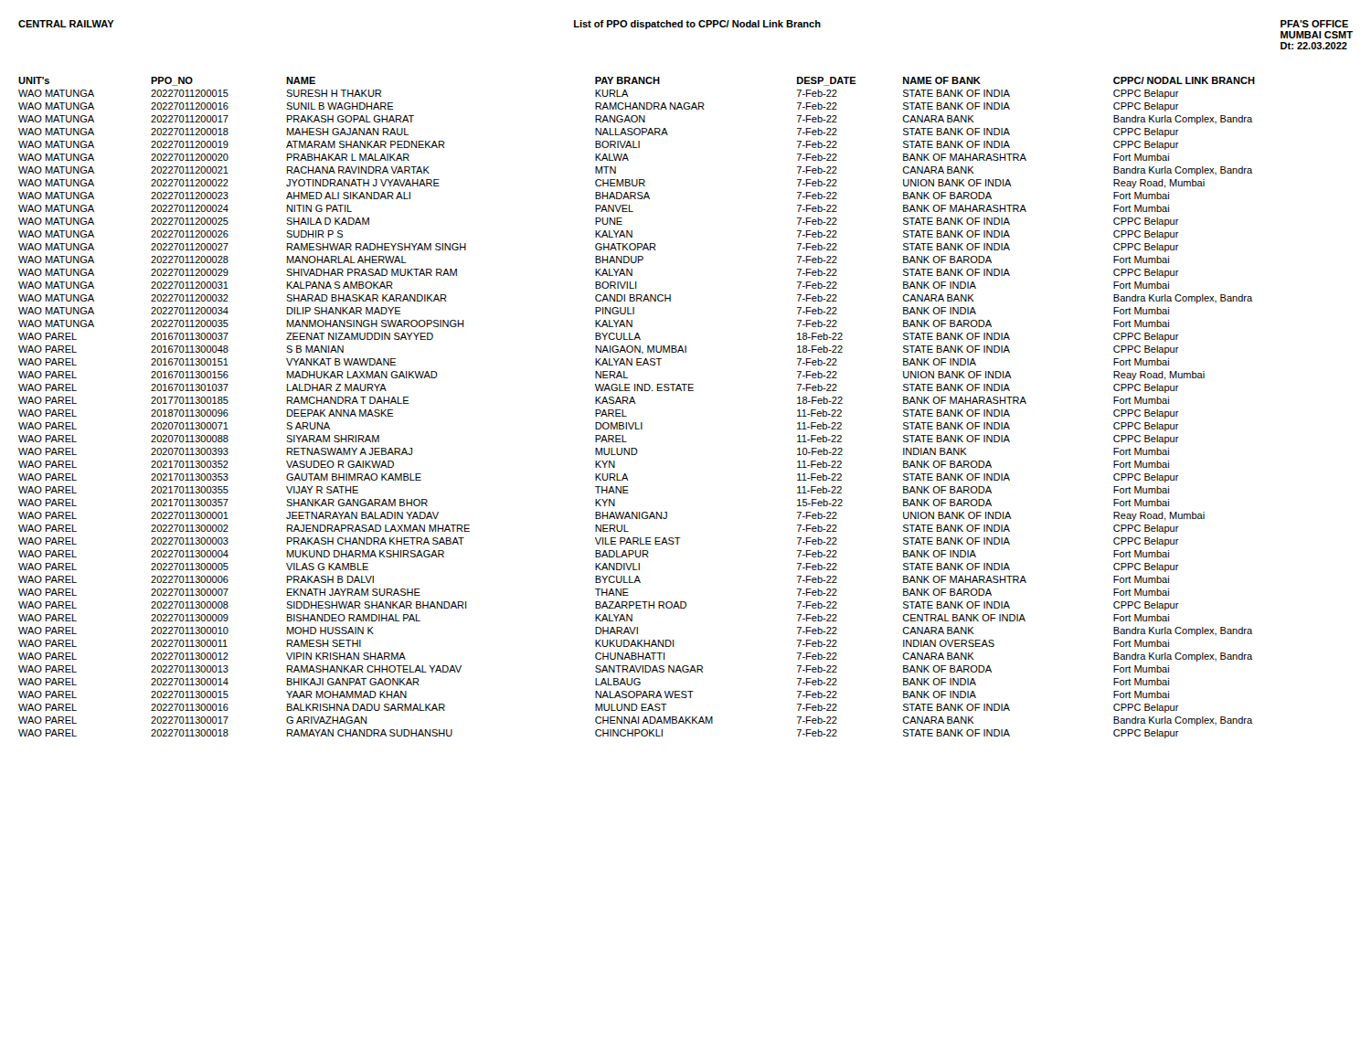CENTRAL RAILWAY
List of PPO dispatched to CPPC/ Nodal Link Branch
PFA'S OFFICE
MUMBAI CSMT
Dt: 22.03.2022
| UNIT's | PPO_NO | NAME | PAY BRANCH | DESP_DATE | NAME OF BANK | CPPC/ NODAL LINK BRANCH |
| --- | --- | --- | --- | --- | --- | --- |
| WAO MATUNGA | 20227011200015 | SURESH H THAKUR | KURLA | 7-Feb-22 | STATE BANK OF INDIA | CPPC Belapur |
| WAO MATUNGA | 20227011200016 | SUNIL B WAGHDHARE | RAMCHANDRA NAGAR | 7-Feb-22 | STATE BANK OF INDIA | CPPC Belapur |
| WAO MATUNGA | 20227011200017 | PRAKASH GOPAL GHARAT | RANGAON | 7-Feb-22 | CANARA BANK | Bandra Kurla Complex, Bandra |
| WAO MATUNGA | 20227011200018 | MAHESH GAJANAN RAUL | NALLASOPARA | 7-Feb-22 | STATE BANK OF INDIA | CPPC Belapur |
| WAO MATUNGA | 20227011200019 | ATMARAM SHANKAR PEDNEKAR | BORIVALI | 7-Feb-22 | STATE BANK OF INDIA | CPPC Belapur |
| WAO MATUNGA | 20227011200020 | PRABHAKAR L MALAIKAR | KALWA | 7-Feb-22 | BANK OF MAHARASHTRA | Fort Mumbai |
| WAO MATUNGA | 20227011200021 | RACHANA RAVINDRA VARTAK | MTN | 7-Feb-22 | CANARA BANK | Bandra Kurla Complex, Bandra |
| WAO MATUNGA | 20227011200022 | JYOTINDRANATH J VYAVAHARE | CHEMBUR | 7-Feb-22 | UNION BANK OF INDIA | Reay Road, Mumbai |
| WAO MATUNGA | 20227011200023 | AHMED ALI SIKANDAR ALI | BHADARSA | 7-Feb-22 | BANK OF BARODA | Fort Mumbai |
| WAO MATUNGA | 20227011200024 | NITIN G PATIL | PANVEL | 7-Feb-22 | BANK OF MAHARASHTRA | Fort Mumbai |
| WAO MATUNGA | 20227011200025 | SHAILA D KADAM | PUNE | 7-Feb-22 | STATE BANK OF INDIA | CPPC Belapur |
| WAO MATUNGA | 20227011200026 | SUDHIR P S | KALYAN | 7-Feb-22 | STATE BANK OF INDIA | CPPC Belapur |
| WAO MATUNGA | 20227011200027 | RAMESHWAR RADHEYSHYAM SINGH | GHATKOPAR | 7-Feb-22 | STATE BANK OF INDIA | CPPC Belapur |
| WAO MATUNGA | 20227011200028 | MANOHARLAL AHERWAL | BHANDUP | 7-Feb-22 | BANK OF BARODA | Fort Mumbai |
| WAO MATUNGA | 20227011200029 | SHIVADHAR PRASAD MUKTAR RAM | KALYAN | 7-Feb-22 | STATE BANK OF INDIA | CPPC Belapur |
| WAO MATUNGA | 20227011200031 | KALPANA S AMBOKAR | BORIVILI | 7-Feb-22 | BANK OF INDIA | Fort Mumbai |
| WAO MATUNGA | 20227011200032 | SHARAD BHASKAR KARANDIKAR | CANDI BRANCH | 7-Feb-22 | CANARA BANK | Bandra Kurla Complex, Bandra |
| WAO MATUNGA | 20227011200034 | DILIP SHANKAR MADYE | PINGULI | 7-Feb-22 | BANK OF INDIA | Fort Mumbai |
| WAO MATUNGA | 20227011200035 | MANMOHANSINGH SWAROOPSINGH | KALYAN | 7-Feb-22 | BANK OF BARODA | Fort Mumbai |
| WAO PAREL | 20167011300037 | ZEENAT NIZAMUDDIN SAYYED | BYCULLA | 18-Feb-22 | STATE BANK OF INDIA | CPPC Belapur |
| WAO PAREL | 20167011300048 | S B MANIAN | NAIGAON, MUMBAI | 18-Feb-22 | STATE BANK OF INDIA | CPPC Belapur |
| WAO PAREL | 20167011300151 | VYANKAT B WAWDANE | KALYAN EAST | 7-Feb-22 | BANK OF INDIA | Fort Mumbai |
| WAO PAREL | 20167011300156 | MADHUKAR LAXMAN GAIKWAD | NERAL | 7-Feb-22 | UNION BANK OF INDIA | Reay Road, Mumbai |
| WAO PAREL | 20167011301037 | LALDHAR Z MAURYA | WAGLE IND. ESTATE | 7-Feb-22 | STATE BANK OF INDIA | CPPC Belapur |
| WAO PAREL | 20177011300185 | RAMCHANDRA T DAHALE | KASARA | 18-Feb-22 | BANK OF MAHARASHTRA | Fort Mumbai |
| WAO PAREL | 20187011300096 | DEEPAK ANNA MASKE | PAREL | 11-Feb-22 | STATE BANK OF INDIA | CPPC Belapur |
| WAO PAREL | 20207011300071 | S ARUNA | DOMBIVLI | 11-Feb-22 | STATE BANK OF INDIA | CPPC Belapur |
| WAO PAREL | 20207011300088 | SIYARAM SHRIRAM | PAREL | 11-Feb-22 | STATE BANK OF INDIA | CPPC Belapur |
| WAO PAREL | 20207011300393 | RETNASWAMY A JEBARAJ | MULUND | 10-Feb-22 | INDIAN BANK | Fort Mumbai |
| WAO PAREL | 20217011300352 | VASUDEO R GAIKWAD | KYN | 11-Feb-22 | BANK OF BARODA | Fort Mumbai |
| WAO PAREL | 20217011300353 | GAUTAM BHIMRAO KAMBLE | KURLA | 11-Feb-22 | STATE BANK OF INDIA | CPPC Belapur |
| WAO PAREL | 20217011300355 | VIJAY R SATHE | THANE | 11-Feb-22 | BANK OF BARODA | Fort Mumbai |
| WAO PAREL | 20217011300357 | SHANKAR GANGARAM BHOR | KYN | 15-Feb-22 | BANK OF BARODA | Fort Mumbai |
| WAO PAREL | 20227011300001 | JEETNARAYAN BALADIN YADAV | BHAWANIGANJ | 7-Feb-22 | UNION BANK OF INDIA | Reay Road, Mumbai |
| WAO PAREL | 20227011300002 | RAJENDRAPRASAD LAXMAN MHATRE | NERUL | 7-Feb-22 | STATE BANK OF INDIA | CPPC Belapur |
| WAO PAREL | 20227011300003 | PRAKASH CHANDRA KHETRA SABAT | VILE PARLE EAST | 7-Feb-22 | STATE BANK OF INDIA | CPPC Belapur |
| WAO PAREL | 20227011300004 | MUKUND DHARMA KSHIRSAGAR | BADLAPUR | 7-Feb-22 | BANK OF INDIA | Fort Mumbai |
| WAO PAREL | 20227011300005 | VILAS G KAMBLE | KANDIVLI | 7-Feb-22 | STATE BANK OF INDIA | CPPC Belapur |
| WAO PAREL | 20227011300006 | PRAKASH B DALVI | BYCULLA | 7-Feb-22 | BANK OF MAHARASHTRA | Fort Mumbai |
| WAO PAREL | 20227011300007 | EKNATH JAYRAM SURASHE | THANE | 7-Feb-22 | BANK OF BARODA | Fort Mumbai |
| WAO PAREL | 20227011300008 | SIDDHESHWAR SHANKAR BHANDARI | BAZARPETH ROAD | 7-Feb-22 | STATE BANK OF INDIA | CPPC Belapur |
| WAO PAREL | 20227011300009 | BISHANDEO RAMDIHAL PAL | KALYAN | 7-Feb-22 | CENTRAL BANK OF INDIA | Fort Mumbai |
| WAO PAREL | 20227011300010 | MOHD HUSSAIN K | DHARAVI | 7-Feb-22 | CANARA BANK | Bandra Kurla Complex, Bandra |
| WAO PAREL | 20227011300011 | RAMESH SETHI | KUKUDAKHANDI | 7-Feb-22 | INDIAN OVERSEAS | Fort Mumbai |
| WAO PAREL | 20227011300012 | VIPIN KRISHAN SHARMA | CHUNABHATTI | 7-Feb-22 | CANARA BANK | Bandra Kurla Complex, Bandra |
| WAO PAREL | 20227011300013 | RAMASHANKAR CHHOTELAL YADAV | SANTRAVIDAS NAGAR | 7-Feb-22 | BANK OF BARODA | Fort Mumbai |
| WAO PAREL | 20227011300014 | BHIKAJI GANPAT GAONKAR | LALBAUG | 7-Feb-22 | BANK OF INDIA | Fort Mumbai |
| WAO PAREL | 20227011300015 | YAAR MOHAMMAD KHAN | NALASOPARA WEST | 7-Feb-22 | BANK OF INDIA | Fort Mumbai |
| WAO PAREL | 20227011300016 | BALKRISHNA DADU SARMALKAR | MULUND EAST | 7-Feb-22 | STATE BANK OF INDIA | CPPC Belapur |
| WAO PAREL | 20227011300017 | G ARIVAZHAGAN | CHENNAI ADAMBAKKAM | 7-Feb-22 | CANARA BANK | Bandra Kurla Complex, Bandra |
| WAO PAREL | 20227011300018 | RAMAYAN CHANDRA SUDHANSHU | CHINCHPOKLI | 7-Feb-22 | STATE BANK OF INDIA | CPPC Belapur |